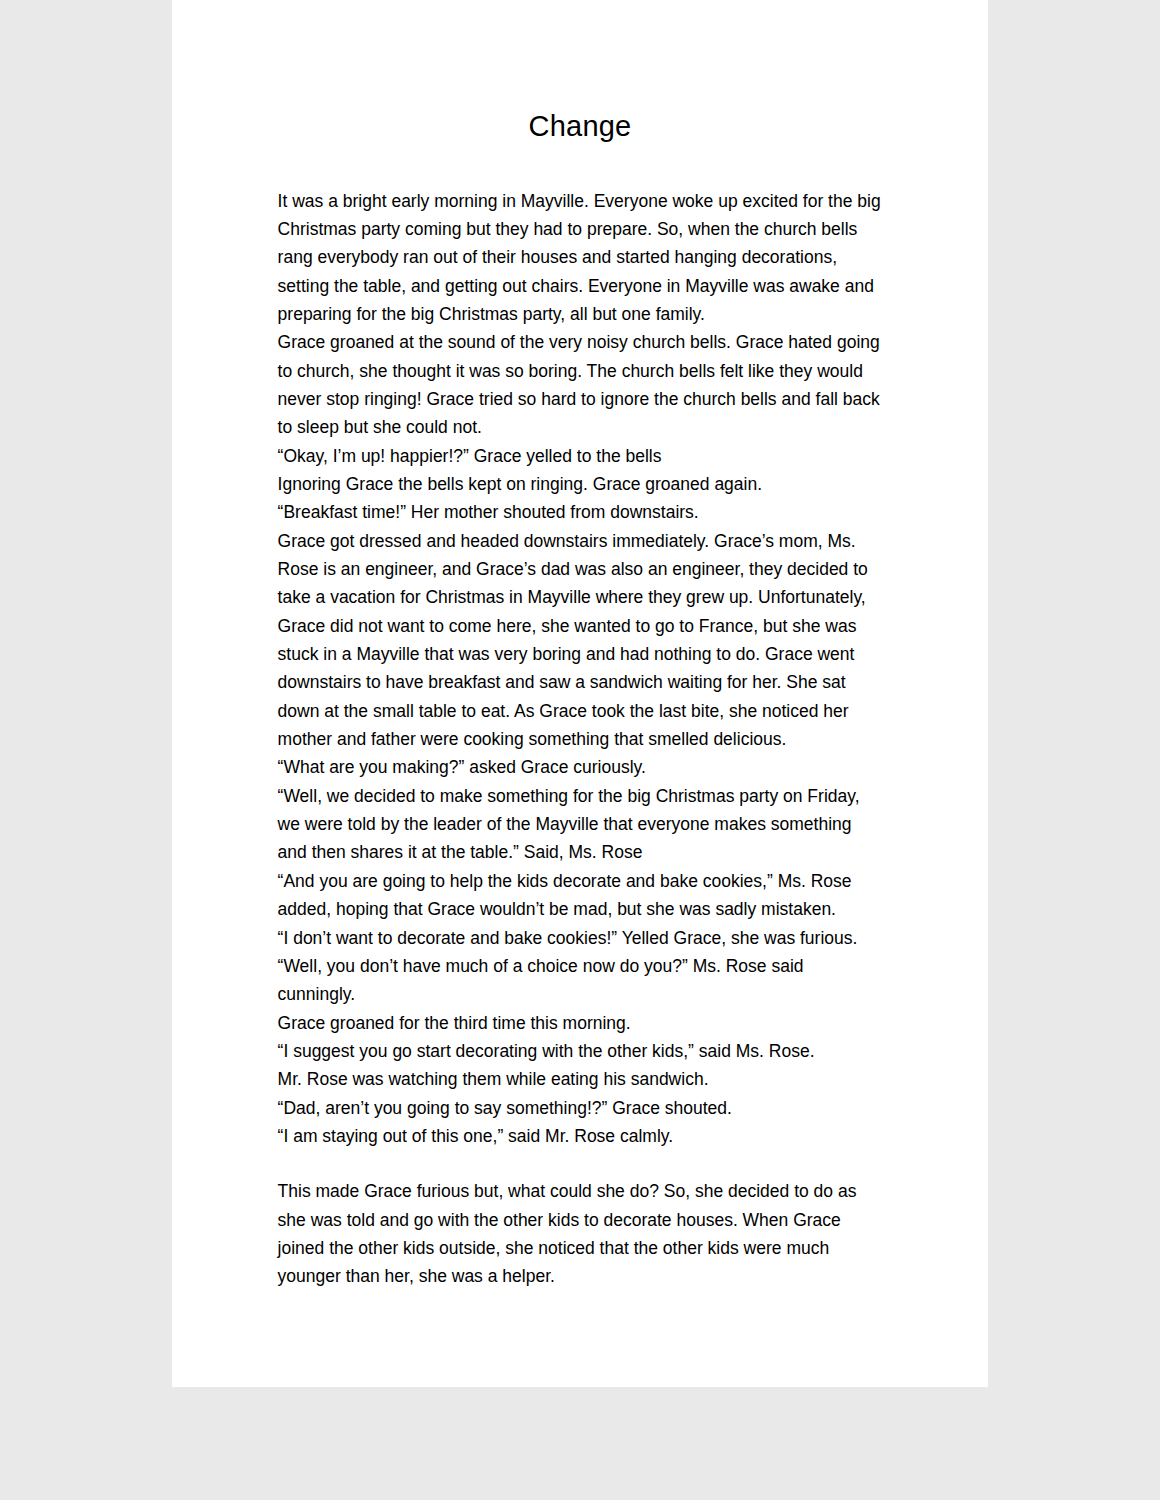Change
It was a bright early morning in Mayville. Everyone woke up excited for the big Christmas party coming but they had to prepare. So, when the church bells rang everybody ran out of their houses and started hanging decorations, setting the table, and getting out chairs. Everyone in Mayville was awake and preparing for the big Christmas party, all but one family.
Grace groaned at the sound of the very noisy church bells. Grace hated going to church, she thought it was so boring. The church bells felt like they would never stop ringing! Grace tried so hard to ignore the church bells and fall back to sleep but she could not.
“Okay, I’m up! happier!?” Grace yelled to the bells
Ignoring Grace the bells kept on ringing. Grace groaned again.
“Breakfast time!” Her mother shouted from downstairs.
Grace got dressed and headed downstairs immediately. Grace’s mom, Ms. Rose is an engineer, and Grace’s dad was also an engineer, they decided to take a vacation for Christmas in Mayville where they grew up. Unfortunately, Grace did not want to come here, she wanted to go to France, but she was stuck in a Mayville that was very boring and had nothing to do. Grace went downstairs to have breakfast and saw a sandwich waiting for her. She sat down at the small table to eat. As Grace took the last bite, she noticed her mother and father were cooking something that smelled delicious.
“What are you making?” asked Grace curiously.
“Well, we decided to make something for the big Christmas party on Friday, we were told by the leader of the Mayville that everyone makes something and then shares it at the table.” Said, Ms. Rose
“And you are going to help the kids decorate and bake cookies,” Ms. Rose added, hoping that Grace wouldn’t be mad, but she was sadly mistaken.
“I don’t want to decorate and bake cookies!” Yelled Grace, she was furious.
“Well, you don’t have much of a choice now do you?” Ms. Rose said cunningly.
Grace groaned for the third time this morning.
“I suggest you go start decorating with the other kids,” said Ms. Rose.
Mr. Rose was watching them while eating his sandwich.
“Dad, aren’t you going to say something!?” Grace shouted.
“I am staying out of this one,” said Mr. Rose calmly.
This made Grace furious but, what could she do? So, she decided to do as she was told and go with the other kids to decorate houses. When Grace joined the other kids outside, she noticed that the other kids were much younger than her, she was a helper.